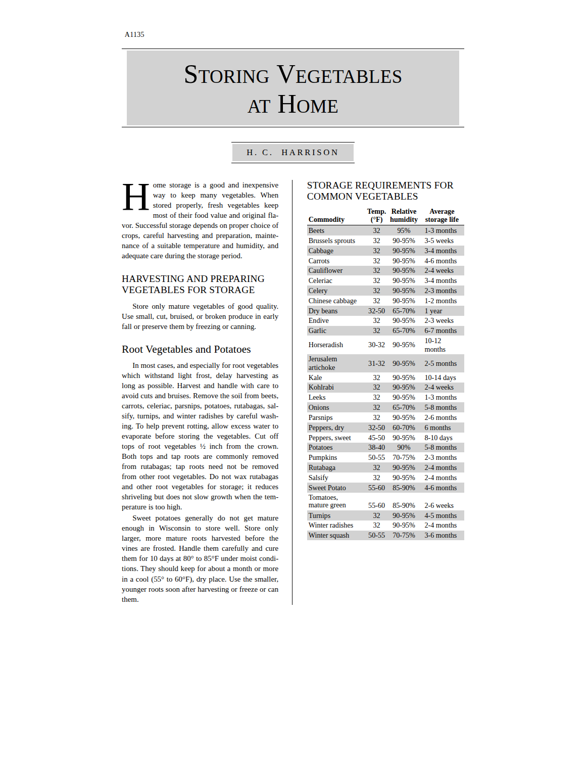A1135
Storing Vegetables at Home
H. C. Harrison
Home storage is a good and inexpensive way to keep many vegetables. When stored properly, fresh vegetables keep most of their food value and original flavor. Successful storage depends on proper choice of crops, careful harvesting and preparation, maintenance of a suitable temperature and humidity, and adequate care during the storage period.
Harvesting and Preparing Vegetables for Storage
Store only mature vegetables of good quality. Use small, cut, bruised, or broken produce in early fall or preserve them by freezing or canning.
Root Vegetables and Potatoes
In most cases, and especially for root vegetables which withstand light frost, delay harvesting as long as possible. Harvest and handle with care to avoid cuts and bruises. Remove the soil from beets, carrots, celeriac, parsnips, potatoes, rutabagas, salsify, turnips, and winter radishes by careful washing. To help prevent rotting, allow excess water to evaporate before storing the vegetables. Cut off tops of root vegetables ½ inch from the crown. Both tops and tap roots are commonly removed from rutabagas; tap roots need not be removed from other root vegetables. Do not wax rutabagas and other root vegetables for storage; it reduces shriveling but does not slow growth when the temperature is too high.
Sweet potatoes generally do not get mature enough in Wisconsin to store well. Store only larger, more mature roots harvested before the vines are frosted. Handle them carefully and cure them for 10 days at 80° to 85°F under moist conditions. They should keep for about a month or more in a cool (55° to 60°F), dry place. Use the smaller, younger roots soon after harvesting or freeze or can them.
Storage Requirements for Common Vegetables
| Commodity | Temp. (°F) | Relative humidity | Average storage life |
| --- | --- | --- | --- |
| Beets | 32 | 95% | 1-3 months |
| Brussels sprouts | 32 | 90-95% | 3-5 weeks |
| Cabbage | 32 | 90-95% | 3-4 months |
| Carrots | 32 | 90-95% | 4-6 months |
| Cauliflower | 32 | 90-95% | 2-4 weeks |
| Celeriac | 32 | 90-95% | 3-4 months |
| Celery | 32 | 90-95% | 2-3 months |
| Chinese cabbage | 32 | 90-95% | 1-2 months |
| Dry beans | 32-50 | 65-70% | 1 year |
| Endive | 32 | 90-95% | 2-3 weeks |
| Garlic | 32 | 65-70% | 6-7 months |
| Horseradish | 30-32 | 90-95% | 10-12 months |
| Jerusalem artichoke | 31-32 | 90-95% | 2-5 months |
| Kale | 32 | 90-95% | 10-14 days |
| Kohlrabi | 32 | 90-95% | 2-4 weeks |
| Leeks | 32 | 90-95% | 1-3 months |
| Onions | 32 | 65-70% | 5-8 months |
| Parsnips | 32 | 90-95% | 2-6 months |
| Peppers, dry | 32-50 | 60-70% | 6 months |
| Peppers, sweet | 45-50 | 90-95% | 8-10 days |
| Potatoes | 38-40 | 90% | 5-8 months |
| Pumpkins | 50-55 | 70-75% | 2-3 months |
| Rutabaga | 32 | 90-95% | 2-4 months |
| Salsify | 32 | 90-95% | 2-4 months |
| Sweet Potato | 55-60 | 85-90% | 4-6 months |
| Tomatoes, mature green | 55-60 | 85-90% | 2-6 weeks |
| Turnips | 32 | 90-95% | 4-5 months |
| Winter radishes | 32 | 90-95% | 2-4 months |
| Winter squash | 50-55 | 70-75% | 3-6 months |